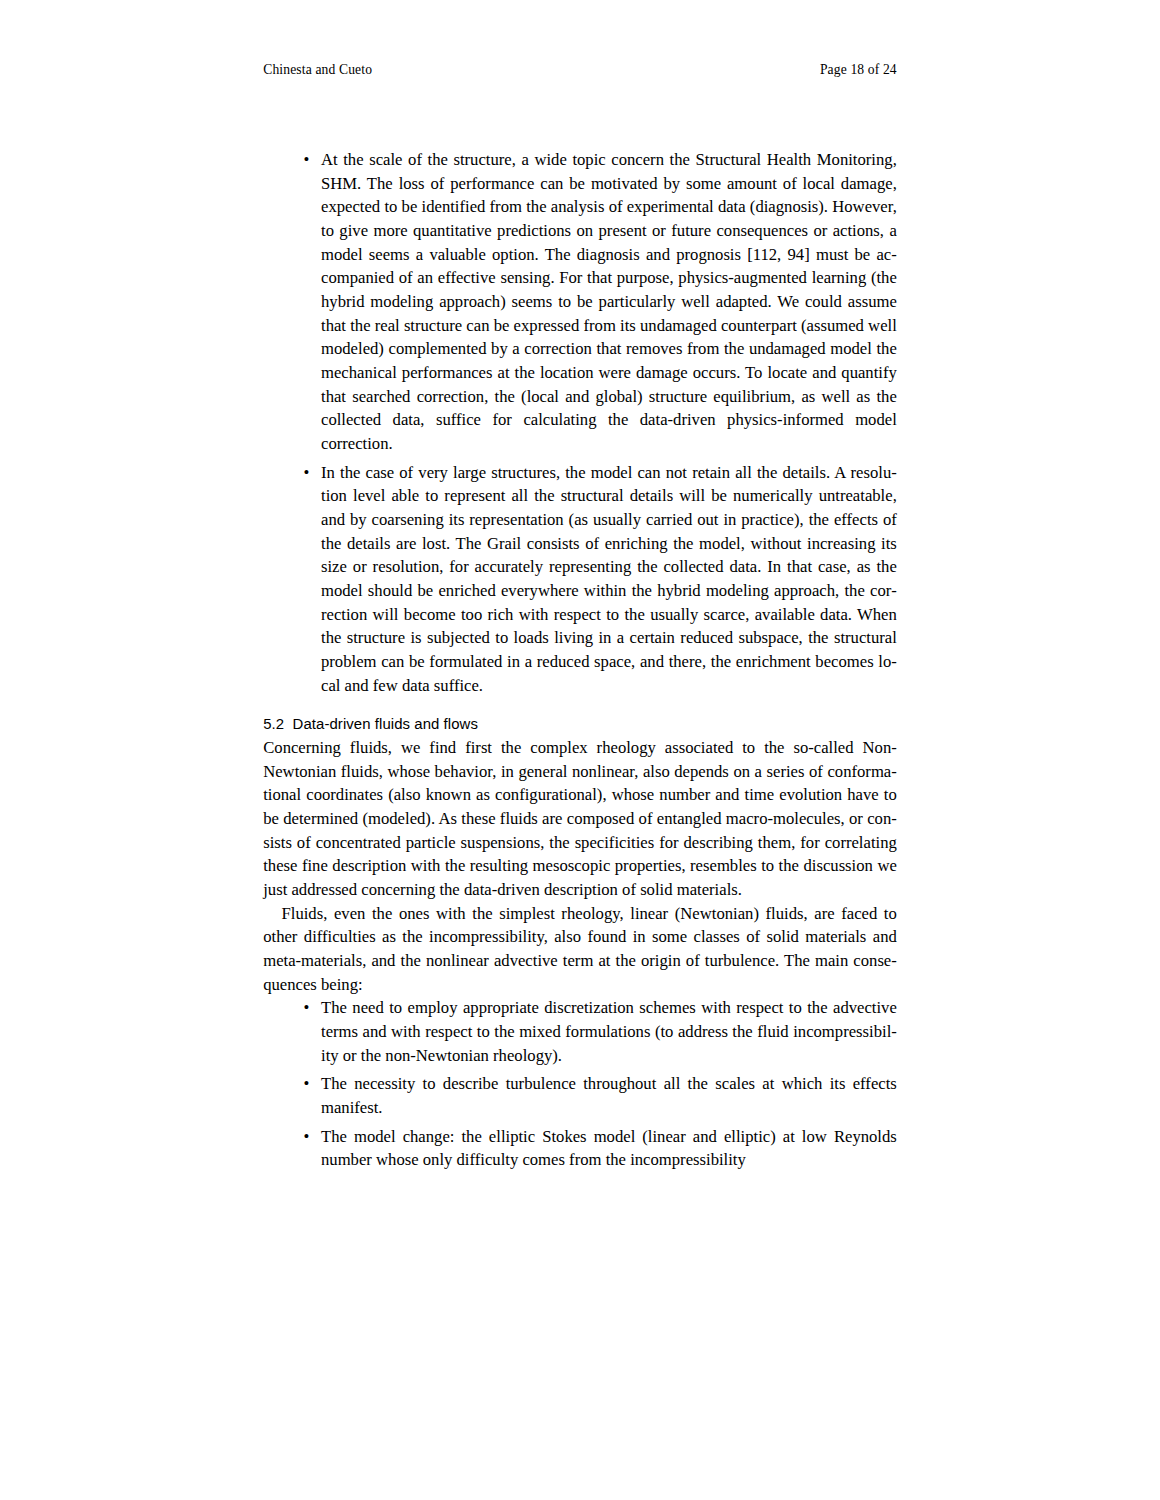Chinesta and Cueto
Page 18 of 24
At the scale of the structure, a wide topic concern the Structural Health Monitoring, SHM. The loss of performance can be motivated by some amount of local damage, expected to be identified from the analysis of experimental data (diagnosis). However, to give more quantitative predictions on present or future consequences or actions, a model seems a valuable option. The diagnosis and prognosis [112, 94] must be accompanied of an effective sensing. For that purpose, physics-augmented learning (the hybrid modeling approach) seems to be particularly well adapted. We could assume that the real structure can be expressed from its undamaged counterpart (assumed well modeled) complemented by a correction that removes from the undamaged model the mechanical performances at the location were damage occurs. To locate and quantify that searched correction, the (local and global) structure equilibrium, as well as the collected data, suffice for calculating the data-driven physics-informed model correction.
In the case of very large structures, the model can not retain all the details. A resolution level able to represent all the structural details will be numerically untreatable, and by coarsening its representation (as usually carried out in practice), the effects of the details are lost. The Grail consists of enriching the model, without increasing its size or resolution, for accurately representing the collected data. In that case, as the model should be enriched everywhere within the hybrid modeling approach, the correction will become too rich with respect to the usually scarce, available data. When the structure is subjected to loads living in a certain reduced subspace, the structural problem can be formulated in a reduced space, and there, the enrichment becomes local and few data suffice.
5.2 Data-driven fluids and flows
Concerning fluids, we find first the complex rheology associated to the so-called Non-Newtonian fluids, whose behavior, in general nonlinear, also depends on a series of conformational coordinates (also known as configurational), whose number and time evolution have to be determined (modeled). As these fluids are composed of entangled macro-molecules, or consists of concentrated particle suspensions, the specificities for describing them, for correlating these fine description with the resulting mesoscopic properties, resembles to the discussion we just addressed concerning the data-driven description of solid materials.
Fluids, even the ones with the simplest rheology, linear (Newtonian) fluids, are faced to other difficulties as the incompressibility, also found in some classes of solid materials and meta-materials, and the nonlinear advective term at the origin of turbulence. The main consequences being:
The need to employ appropriate discretization schemes with respect to the advective terms and with respect to the mixed formulations (to address the fluid incompressibility or the non-Newtonian rheology).
The necessity to describe turbulence throughout all the scales at which its effects manifest.
The model change: the elliptic Stokes model (linear and elliptic) at low Reynolds number whose only difficulty comes from the incompressibility